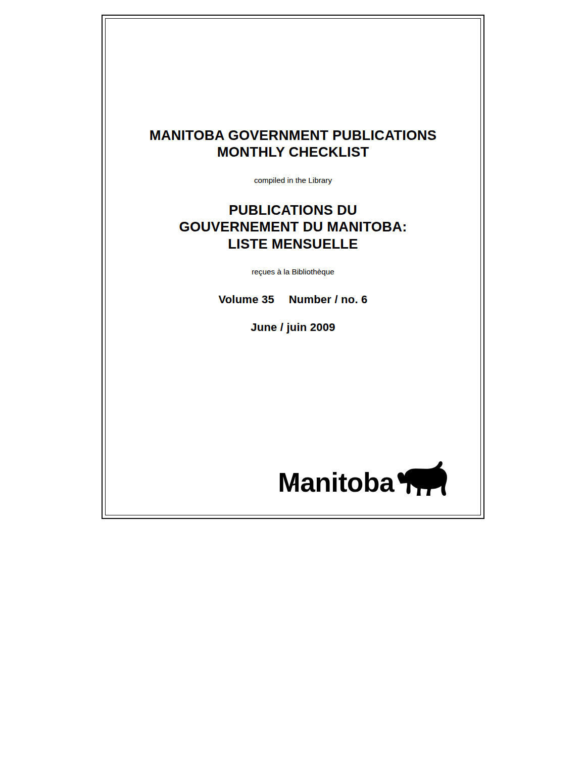Manitoba Government Publications
Monthly Checklist
compiled in the Library
Publications du
Gouvernement du Manitoba:
Liste mensuelle
reçues à la Bibliothèque
Volume 35 Number / no. 6
June / juin 2009
Manitoba